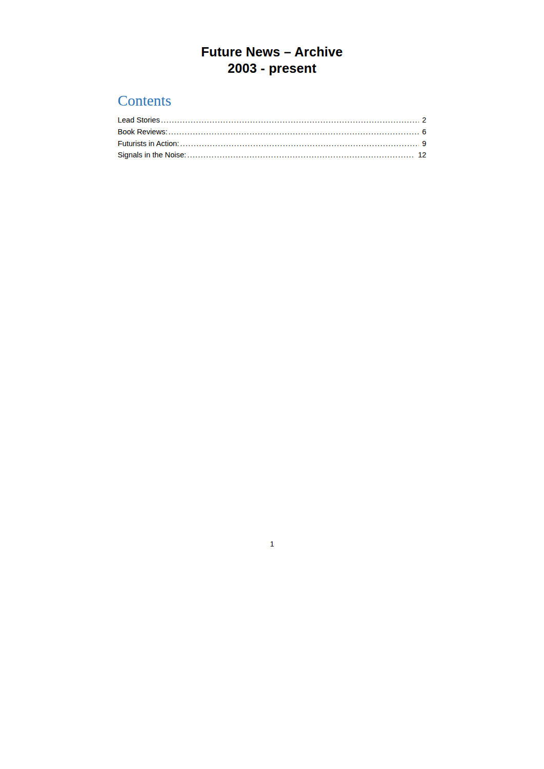Future News – Archive 2003 - present
Contents
Lead Stories ........................................................................................................................................... 2
Book Reviews: ....................................................................................................................................... 6
Futurists in Action: ................................................................................................................................. 9
Signals in the Noise: ............................................................................................................................. 12
1